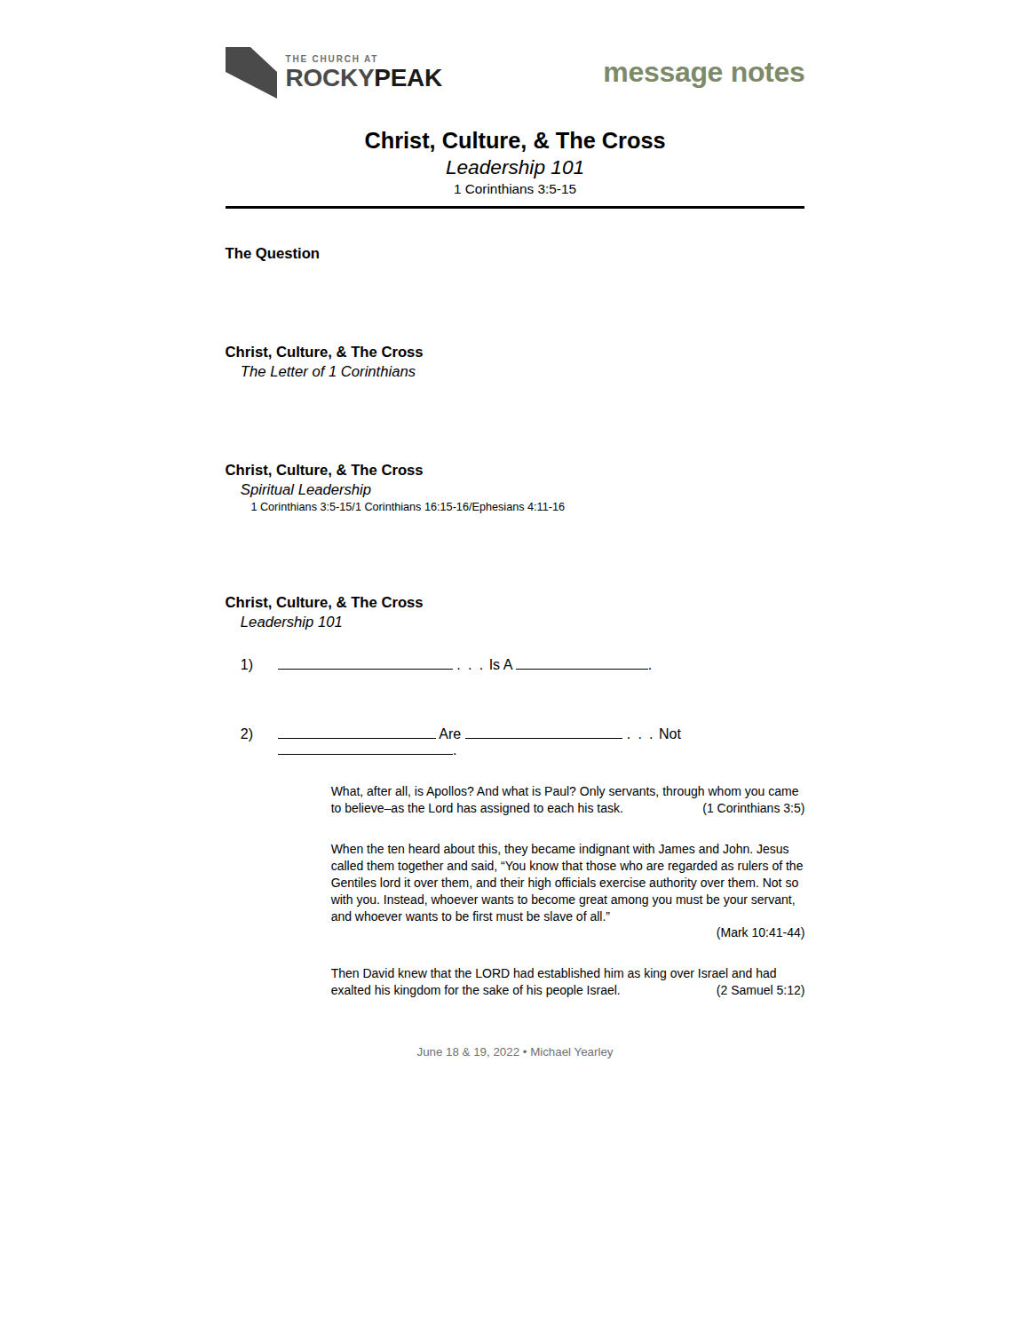THE CHURCH AT
ROCKY PEAK
message notes
Christ, Culture, & The Cross
Leadership 101
1 Corinthians 3:5-15
The Question
Christ, Culture, & The Cross
The Letter of 1 Corinthians
Christ, Culture, & The Cross
Spiritual Leadership
1 Corinthians 3:5-15/1 Corinthians 16:15-16/Ephesians 4:11-16
Christ, Culture, & The Cross
Leadership 101
. . . Is A .
Are . . . Not .
What, after all, is Apollos? And what is Paul? Only servants, through whom you came to believe–as the Lord has assigned to each his task. (1 Corinthians 3:5)
When the ten heard about this, they became indignant with James and John. Jesus called them together and said, “You know that those who are regarded as rulers of the Gentiles lord it over them, and their high officials exercise authority over them. Not so with you. Instead, whoever wants to become great among you must be your servant, and whoever wants to be first must be slave of all.”
(Mark 10:41-44)
Then David knew that the LORD had established him as king over Israel and had exalted his kingdom for the sake of his people Israel. (2 Samuel 5:12)
June 18 & 19, 2022 • Michael Yearley